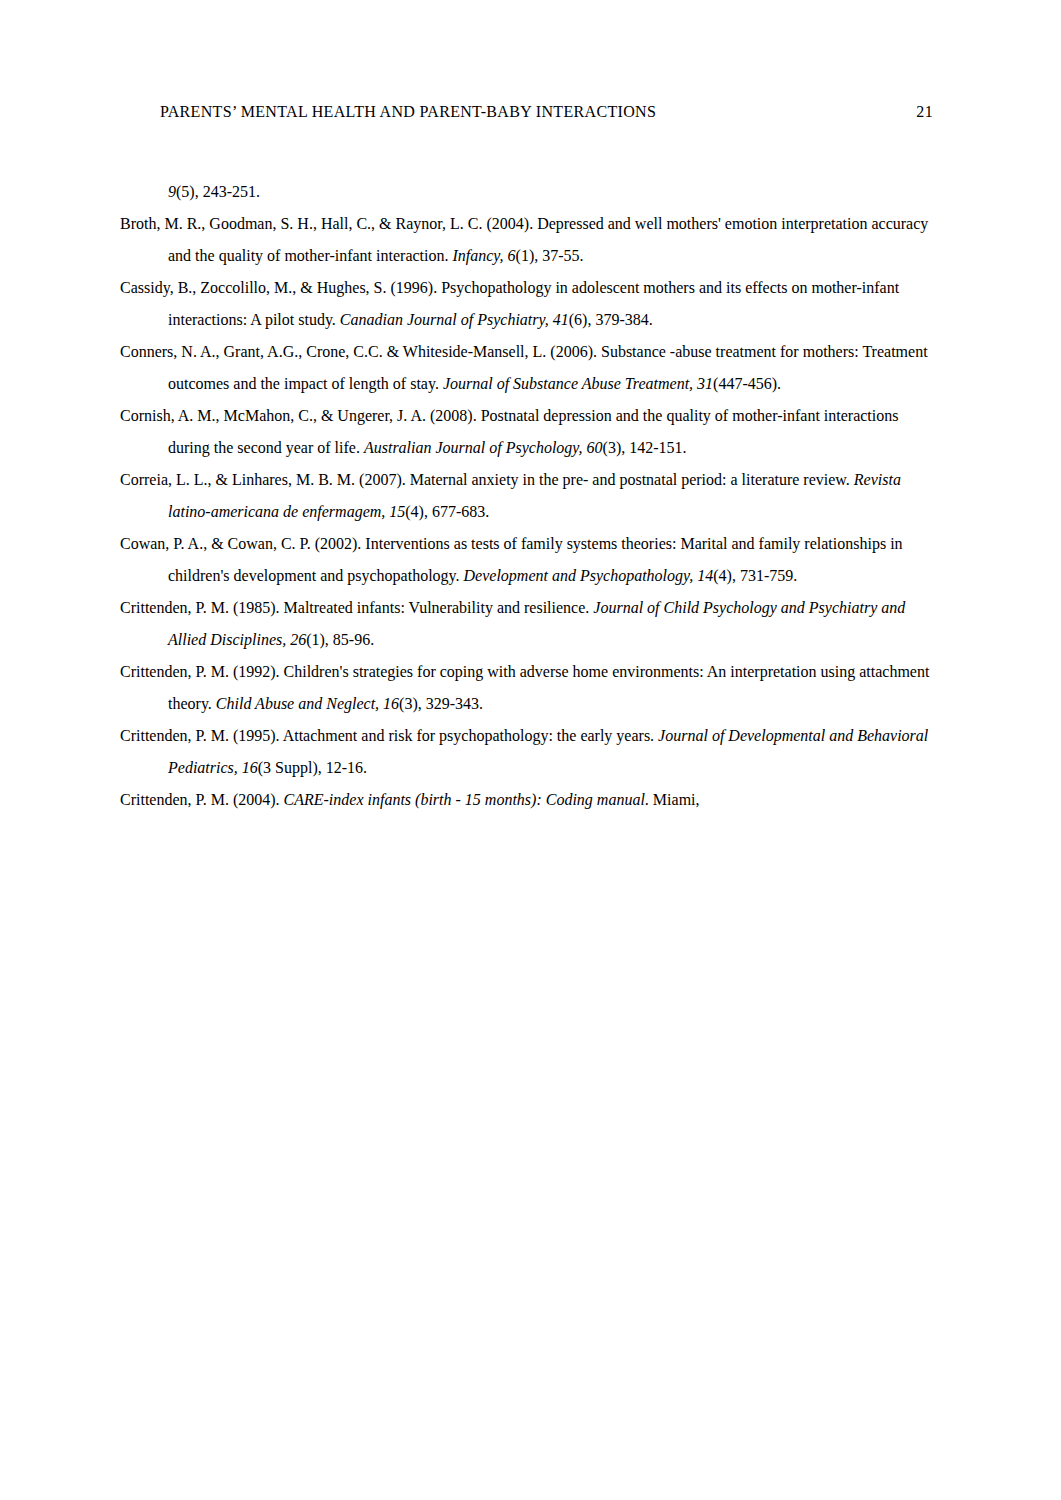Parents’ Mental Health and Parent-Baby Interactions 21
9(5), 243-251.
Broth, M. R., Goodman, S. H., Hall, C., & Raynor, L. C. (2004). Depressed and well mothers' emotion interpretation accuracy and the quality of mother-infant interaction. Infancy, 6(1), 37-55.
Cassidy, B., Zoccolillo, M., & Hughes, S. (1996). Psychopathology in adolescent mothers and its effects on mother-infant interactions: A pilot study. Canadian Journal of Psychiatry, 41(6), 379-384.
Conners, N. A., Grant, A.G., Crone, C.C. & Whiteside-Mansell, L. (2006). Substance -abuse treatment for mothers: Treatment outcomes and the impact of length of stay. Journal of Substance Abuse Treatment, 31(447-456).
Cornish, A. M., McMahon, C., & Ungerer, J. A. (2008). Postnatal depression and the quality of mother-infant interactions during the second year of life. Australian Journal of Psychology, 60(3), 142-151.
Correia, L. L., & Linhares, M. B. M. (2007). Maternal anxiety in the pre- and postnatal period: a literature review. Revista latino-americana de enfermagem, 15(4), 677-683.
Cowan, P. A., & Cowan, C. P. (2002). Interventions as tests of family systems theories: Marital and family relationships in children's development and psychopathology. Development and Psychopathology, 14(4), 731-759.
Crittenden, P. M. (1985). Maltreated infants: Vulnerability and resilience. Journal of Child Psychology and Psychiatry and Allied Disciplines, 26(1), 85-96.
Crittenden, P. M. (1992). Children's strategies for coping with adverse home environments: An interpretation using attachment theory. Child Abuse and Neglect, 16(3), 329-343.
Crittenden, P. M. (1995). Attachment and risk for psychopathology: the early years. Journal of Developmental and Behavioral Pediatrics, 16(3 Suppl), 12-16.
Crittenden, P. M. (2004). CARE-index infants (birth - 15 months): Coding manual. Miami,